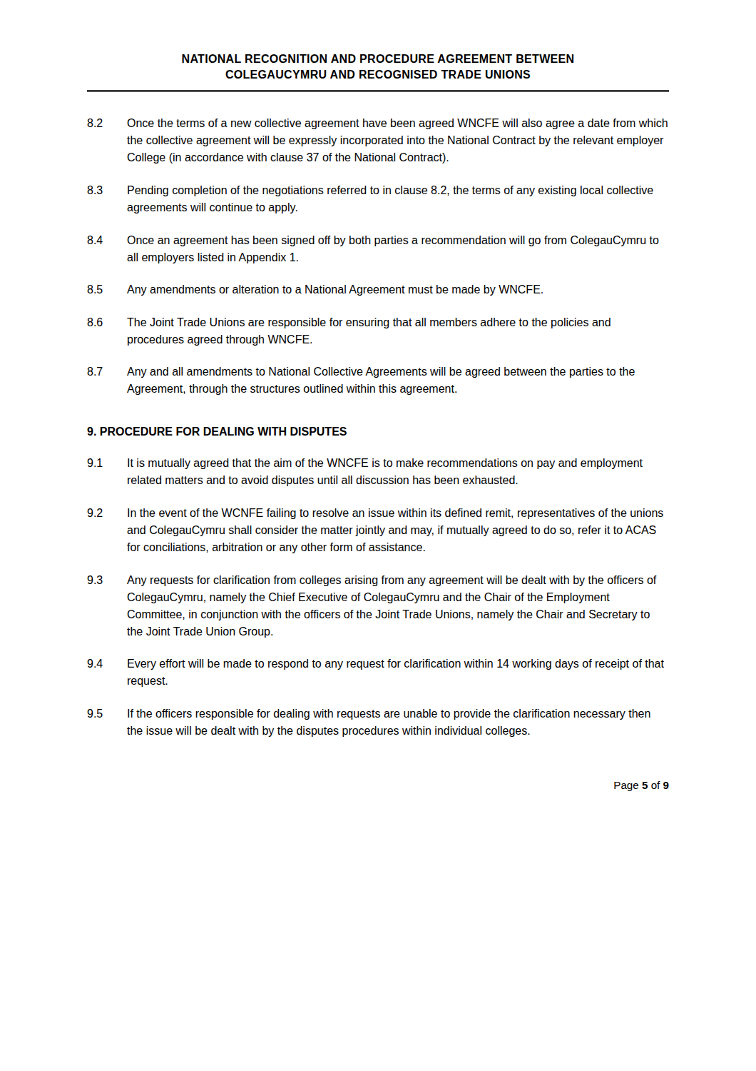National Recognition and Procedure Agreement between
ColegauCymru and Recognised Trade Unions
8.2 Once the terms of a new collective agreement have been agreed WNCFE will also agree a date from which the collective agreement will be expressly incorporated into the National Contract by the relevant employer College (in accordance with clause 37 of the National Contract).
8.3 Pending completion of the negotiations referred to in clause 8.2, the terms of any existing local collective agreements will continue to apply.
8.4 Once an agreement has been signed off by both parties a recommendation will go from ColegauCymru to all employers listed in Appendix 1.
8.5 Any amendments or alteration to a National Agreement must be made by WNCFE.
8.6 The Joint Trade Unions are responsible for ensuring that all members adhere to the policies and procedures agreed through WNCFE.
8.7 Any and all amendments to National Collective Agreements will be agreed between the parties to the Agreement, through the structures outlined within this agreement.
9. Procedure for Dealing with Disputes
9.1 It is mutually agreed that the aim of the WNCFE is to make recommendations on pay and employment related matters and to avoid disputes until all discussion has been exhausted.
9.2 In the event of the WCNFE failing to resolve an issue within its defined remit, representatives of the unions and ColegauCymru shall consider the matter jointly and may, if mutually agreed to do so, refer it to ACAS for conciliations, arbitration or any other form of assistance.
9.3 Any requests for clarification from colleges arising from any agreement will be dealt with by the officers of ColegauCymru, namely the Chief Executive of ColegauCymru and the Chair of the Employment Committee, in conjunction with the officers of the Joint Trade Unions, namely the Chair and Secretary to the Joint Trade Union Group.
9.4 Every effort will be made to respond to any request for clarification within 14 working days of receipt of that request.
9.5 If the officers responsible for dealing with requests are unable to provide the clarification necessary then the issue will be dealt with by the disputes procedures within individual colleges.
Page 5 of 9